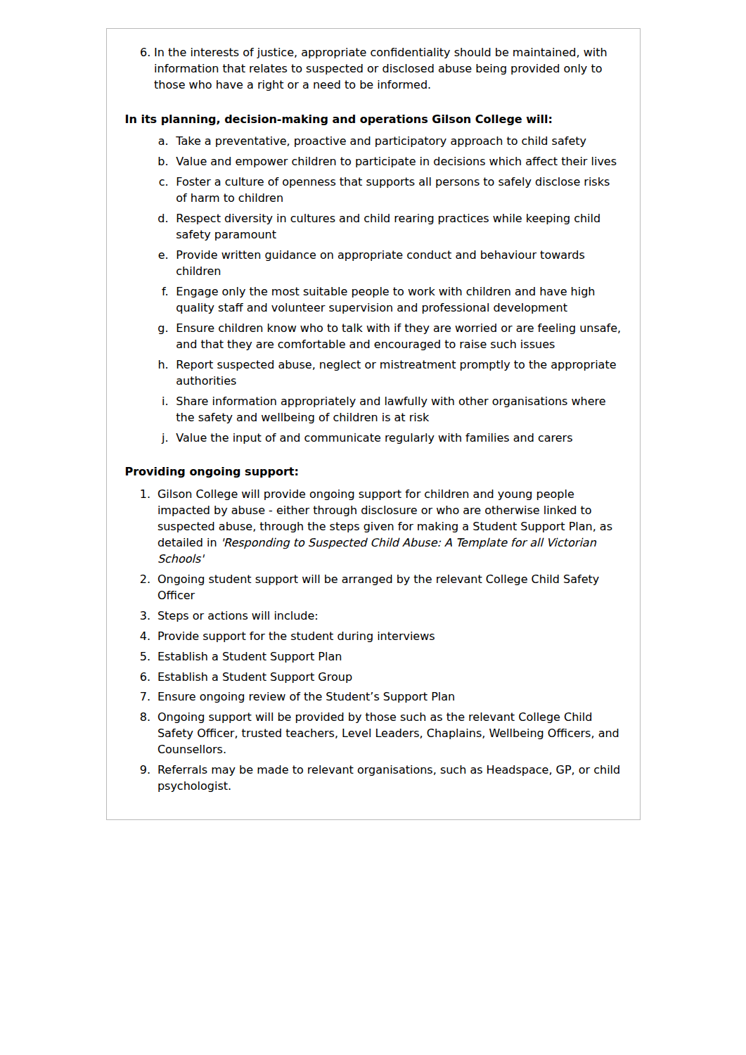6. In the interests of justice, appropriate confidentiality should be maintained, with information that relates to suspected or disclosed abuse being provided only to those who have a right or a need to be informed.
In its planning, decision-making and operations Gilson College will:
Take a preventative, proactive and participatory approach to child safety
Value and empower children to participate in decisions which affect their lives
Foster a culture of openness that supports all persons to safely disclose risks of harm to children
Respect diversity in cultures and child rearing practices while keeping child safety paramount
Provide written guidance on appropriate conduct and behaviour towards children
Engage only the most suitable people to work with children and have high quality staff and volunteer supervision and professional development
Ensure children know who to talk with if they are worried or are feeling unsafe, and that they are comfortable and encouraged to raise such issues
Report suspected abuse, neglect or mistreatment promptly to the appropriate authorities
Share information appropriately and lawfully with other organisations where the safety and wellbeing of children is at risk
Value the input of and communicate regularly with families and carers
Providing ongoing support:
Gilson College will provide ongoing support for children and young people impacted by abuse - either through disclosure or who are otherwise linked to suspected abuse, through the steps given for making a Student Support Plan, as detailed in 'Responding to Suspected Child Abuse: A Template for all Victorian Schools'
Ongoing student support will be arranged by the relevant College Child Safety Officer
Steps or actions will include:
Provide support for the student during interviews
Establish a Student Support Plan
Establish a Student Support Group
Ensure ongoing review of the Student’s Support Plan
Ongoing support will be provided by those such as the relevant College Child Safety Officer, trusted teachers, Level Leaders, Chaplains, Wellbeing Officers, and Counsellors.
Referrals may be made to relevant organisations, such as Headspace, GP, or child psychologist.